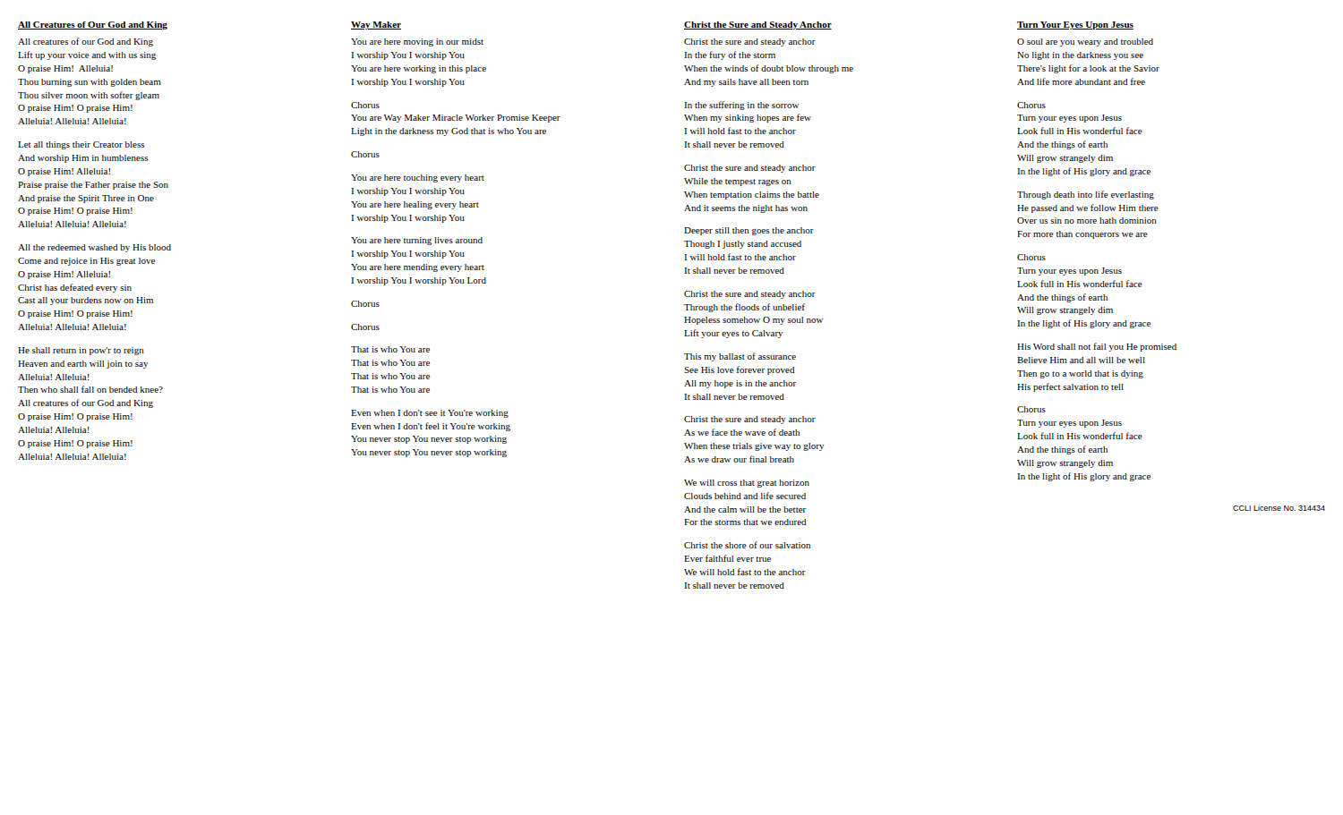All Creatures of Our God and King
All creatures of our God and King
Lift up your voice and with us sing
O praise Him! Alleluia!
Thou burning sun with golden beam
Thou silver moon with softer gleam
O praise Him! O praise Him!
Alleluia! Alleluia! Alleluia!
Let all things their Creator bless
And worship Him in humbleness
O praise Him! Alleluia!
Praise praise the Father praise the Son
And praise the Spirit Three in One
O praise Him! O praise Him!
Alleluia! Alleluia! Alleluia!
All the redeemed washed by His blood
Come and rejoice in His great love
O praise Him! Alleluia!
Christ has defeated every sin
Cast all your burdens now on Him
O praise Him! O praise Him!
Alleluia! Alleluia! Alleluia!
He shall return in pow'r to reign
Heaven and earth will join to say
Alleluia! Alleluia!
Then who shall fall on bended knee?
All creatures of our God and King
O praise Him! O praise Him!
Alleluia! Alleluia!
O praise Him! O praise Him!
Alleluia! Alleluia! Alleluia!
Way Maker
You are here moving in our midst
I worship You I worship You
You are here working in this place
I worship You I worship You
Chorus
You are Way Maker Miracle Worker Promise Keeper
Light in the darkness my God that is who You are
Chorus
You are here touching every heart
I worship You I worship You
You are here healing every heart
I worship You I worship You
You are here turning lives around
I worship You I worship You
You are here mending every heart
I worship You I worship You Lord
Chorus
Chorus
That is who You are
That is who You are
That is who You are
That is who You are
Even when I don't see it You're working
Even when I don't feel it You're working
You never stop You never stop working
You never stop You never stop working
Christ the Sure and Steady Anchor
Christ the sure and steady anchor
In the fury of the storm
When the winds of doubt blow through me
And my sails have all been torn
In the suffering in the sorrow
When my sinking hopes are few
I will hold fast to the anchor
It shall never be removed
Christ the sure and steady anchor
While the tempest rages on
When temptation claims the battle
And it seems the night has won
Deeper still then goes the anchor
Though I justly stand accused
I will hold fast to the anchor
It shall never be removed
Christ the sure and steady anchor
Through the floods of unbelief
Hopeless somehow O my soul now
Lift your eyes to Calvary
This my ballast of assurance
See His love forever proved
All my hope is in the anchor
It shall never be removed
Christ the sure and steady anchor
As we face the wave of death
When these trials give way to glory
As we draw our final breath
We will cross that great horizon
Clouds behind and life secured
And the calm will be the better
For the storms that we endured
Christ the shore of our salvation
Ever faithful ever true
We will hold fast to the anchor
It shall never be removed
Turn Your Eyes Upon Jesus
O soul are you weary and troubled
No light in the darkness you see
There's light for a look at the Savior
And life more abundant and free
Chorus
Turn your eyes upon Jesus
Look full in His wonderful face
And the things of earth
Will grow strangely dim
In the light of His glory and grace
Through death into life everlasting
He passed and we follow Him there
Over us sin no more hath dominion
For more than conquerors we are
Chorus
Turn your eyes upon Jesus
Look full in His wonderful face
And the things of earth
Will grow strangely dim
In the light of His glory and grace
His Word shall not fail you He promised
Believe Him and all will be well
Then go to a world that is dying
His perfect salvation to tell
Chorus
Turn your eyes upon Jesus
Look full in His wonderful face
And the things of earth
Will grow strangely dim
In the light of His glory and grace
CCLI License No. 314434